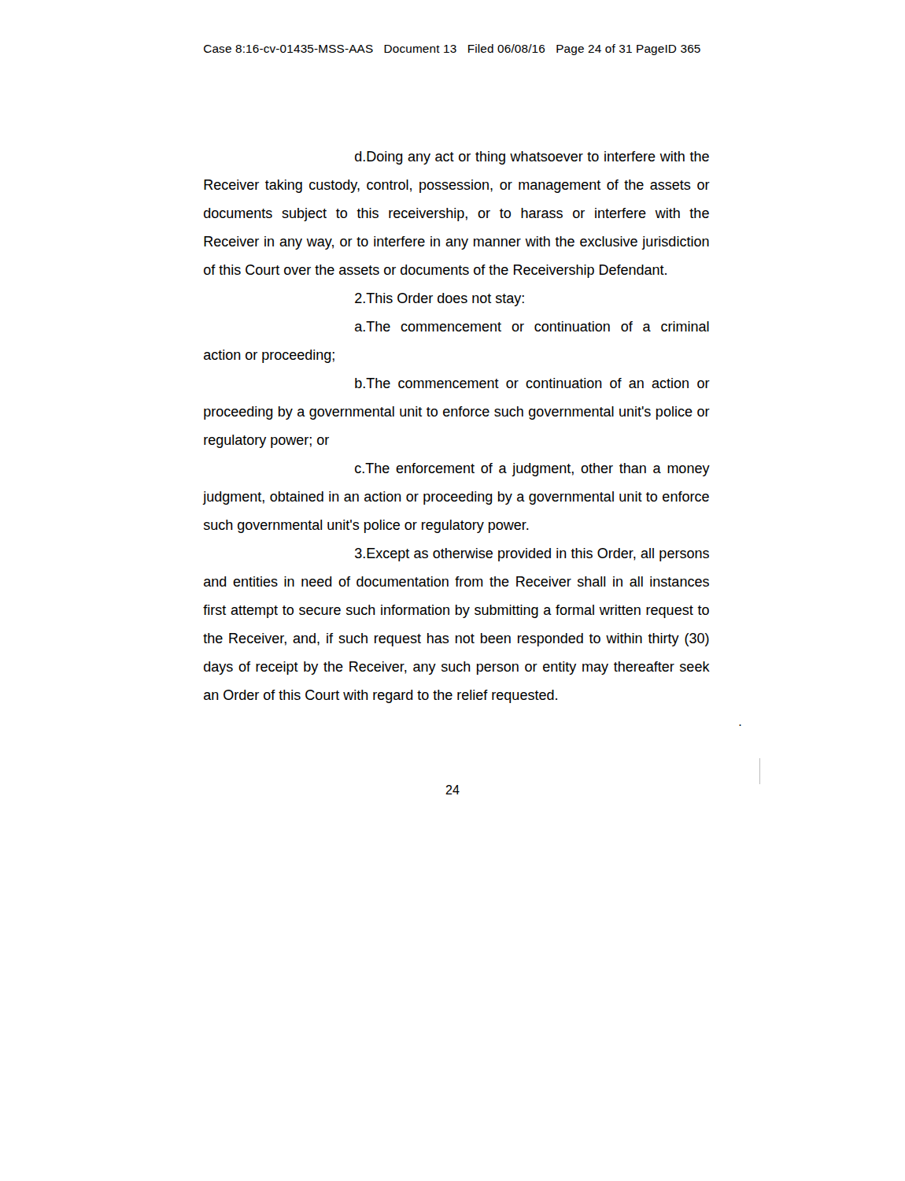Case 8:16-cv-01435-MSS-AAS Document 13 Filed 06/08/16 Page 24 of 31 PageID 365
d. Doing any act or thing whatsoever to interfere with the Receiver taking custody, control, possession, or management of the assets or documents subject to this receivership, or to harass or interfere with the Receiver in any way, or to interfere in any manner with the exclusive jurisdiction of this Court over the assets or documents of the Receivership Defendant.
2. This Order does not stay:
a. The commencement or continuation of a criminal action or proceeding;
b. The commencement or continuation of an action or proceeding by a governmental unit to enforce such governmental unit's police or regulatory power; or
c. The enforcement of a judgment, other than a money judgment, obtained in an action or proceeding by a governmental unit to enforce such governmental unit's police or regulatory power.
3. Except as otherwise provided in this Order, all persons and entities in need of documentation from the Receiver shall in all instances first attempt to secure such information by submitting a formal written request to the Receiver, and, if such request has not been responded to within thirty (30) days of receipt by the Receiver, any such person or entity may thereafter seek an Order of this Court with regard to the relief requested.
.
24